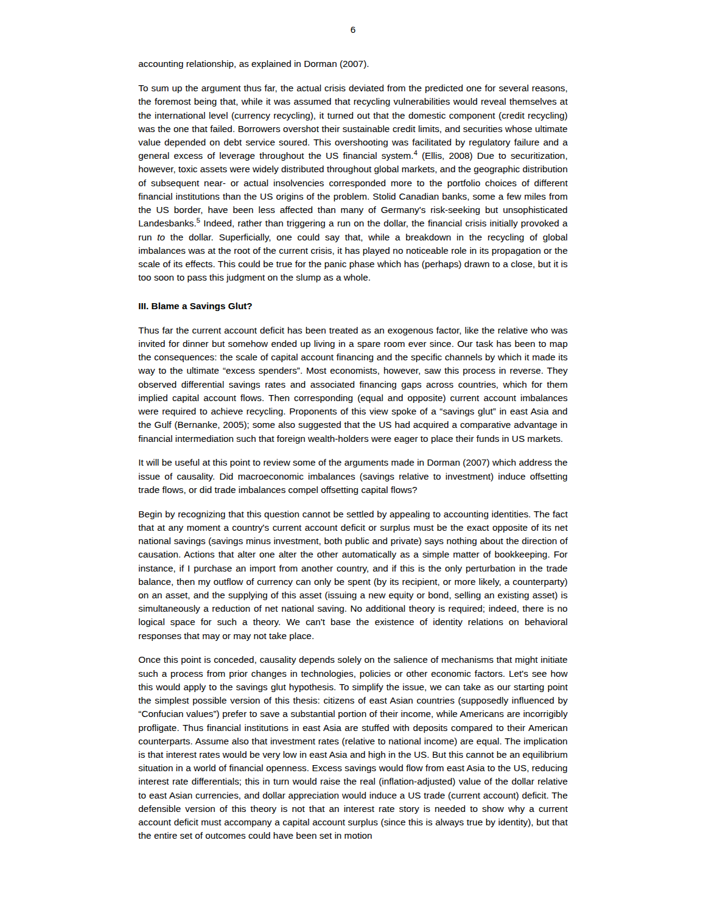6
accounting relationship, as explained in Dorman (2007).
To sum up the argument thus far, the actual crisis deviated from the predicted one for several reasons, the foremost being that, while it was assumed that recycling vulnerabilities would reveal themselves at the international level (currency recycling), it turned out that the domestic component (credit recycling) was the one that failed. Borrowers overshot their sustainable credit limits, and securities whose ultimate value depended on debt service soured. This overshooting was facilitated by regulatory failure and a general excess of leverage throughout the US financial system.4 (Ellis, 2008) Due to securitization, however, toxic assets were widely distributed throughout global markets, and the geographic distribution of subsequent near- or actual insolvencies corresponded more to the portfolio choices of different financial institutions than the US origins of the problem. Stolid Canadian banks, some a few miles from the US border, have been less affected than many of Germany's risk-seeking but unsophisticated Landesbanks.5 Indeed, rather than triggering a run on the dollar, the financial crisis initially provoked a run to the dollar. Superficially, one could say that, while a breakdown in the recycling of global imbalances was at the root of the current crisis, it has played no noticeable role in its propagation or the scale of its effects. This could be true for the panic phase which has (perhaps) drawn to a close, but it is too soon to pass this judgment on the slump as a whole.
III. Blame a Savings Glut?
Thus far the current account deficit has been treated as an exogenous factor, like the relative who was invited for dinner but somehow ended up living in a spare room ever since. Our task has been to map the consequences: the scale of capital account financing and the specific channels by which it made its way to the ultimate “excess spenders”. Most economists, however, saw this process in reverse. They observed differential savings rates and associated financing gaps across countries, which for them implied capital account flows. Then corresponding (equal and opposite) current account imbalances were required to achieve recycling. Proponents of this view spoke of a “savings glut” in east Asia and the Gulf (Bernanke, 2005); some also suggested that the US had acquired a comparative advantage in financial intermediation such that foreign wealth-holders were eager to place their funds in US markets.
It will be useful at this point to review some of the arguments made in Dorman (2007) which address the issue of causality. Did macroeconomic imbalances (savings relative to investment) induce offsetting trade flows, or did trade imbalances compel offsetting capital flows?
Begin by recognizing that this question cannot be settled by appealing to accounting identities. The fact that at any moment a country's current account deficit or surplus must be the exact opposite of its net national savings (savings minus investment, both public and private) says nothing about the direction of causation. Actions that alter one alter the other automatically as a simple matter of bookkeeping. For instance, if I purchase an import from another country, and if this is the only perturbation in the trade balance, then my outflow of currency can only be spent (by its recipient, or more likely, a counterparty) on an asset, and the supplying of this asset (issuing a new equity or bond, selling an existing asset) is simultaneously a reduction of net national saving. No additional theory is required; indeed, there is no logical space for such a theory. We can't base the existence of identity relations on behavioral responses that may or may not take place.
Once this point is conceded, causality depends solely on the salience of mechanisms that might initiate such a process from prior changes in technologies, policies or other economic factors. Let's see how this would apply to the savings glut hypothesis. To simplify the issue, we can take as our starting point the simplest possible version of this thesis: citizens of east Asian countries (supposedly influenced by “Confucian values”) prefer to save a substantial portion of their income, while Americans are incorrigibly profligate. Thus financial institutions in east Asia are stuffed with deposits compared to their American counterparts. Assume also that investment rates (relative to national income) are equal. The implication is that interest rates would be very low in east Asia and high in the US. But this cannot be an equilibrium situation in a world of financial openness. Excess savings would flow from east Asia to the US, reducing interest rate differentials; this in turn would raise the real (inflation-adjusted) value of the dollar relative to east Asian currencies, and dollar appreciation would induce a US trade (current account) deficit. The defensible version of this theory is not that an interest rate story is needed to show why a current account deficit must accompany a capital account surplus (since this is always true by identity), but that the entire set of outcomes could have been set in motion